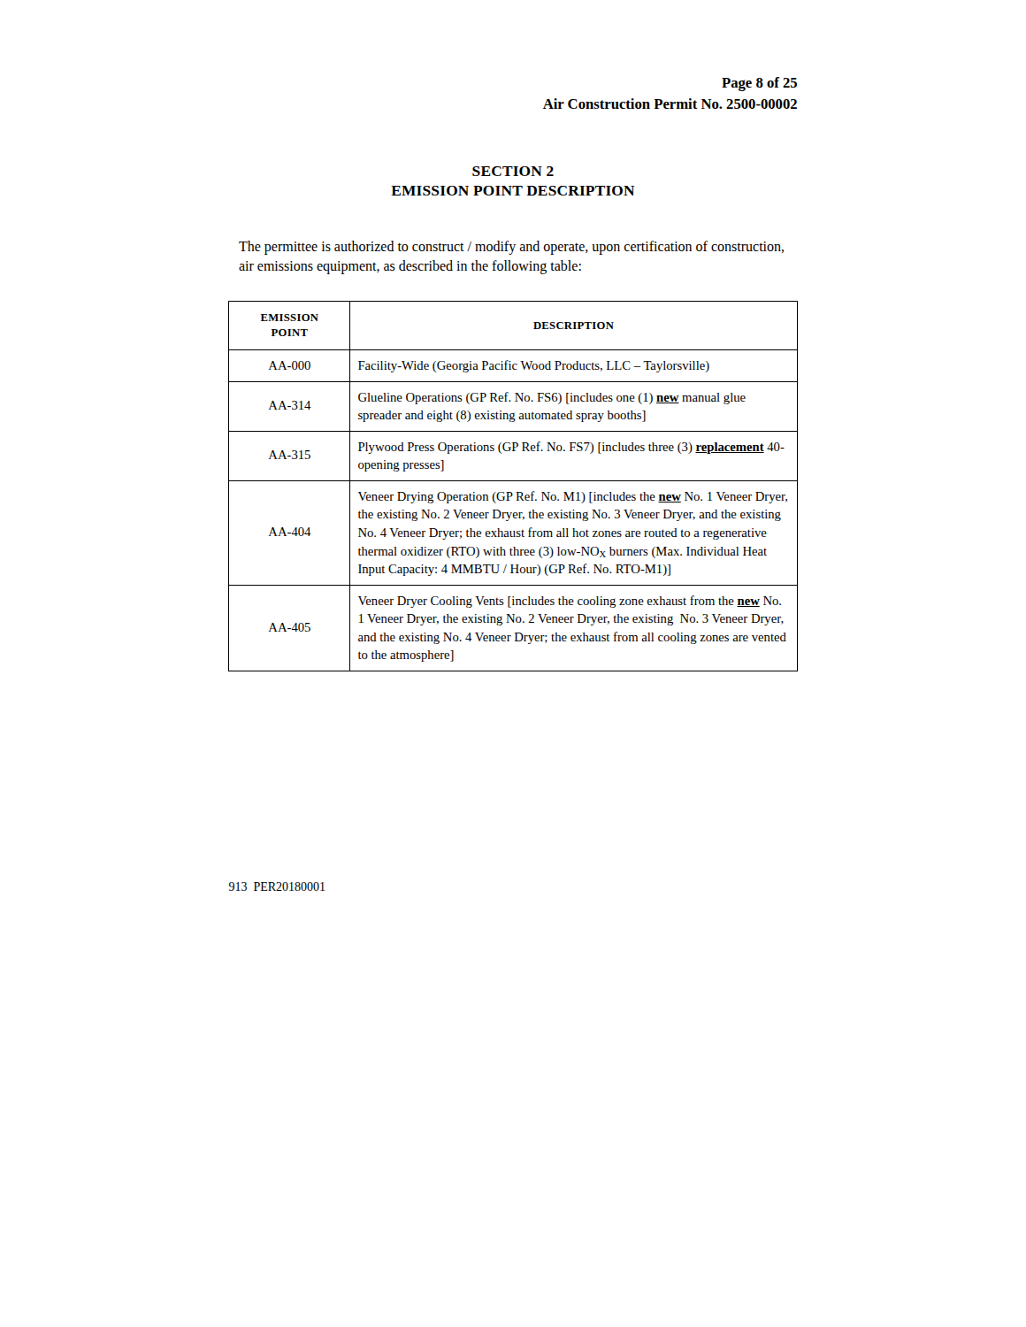Page 8 of 25
Air Construction Permit No. 2500-00002
SECTION 2 EMISSION POINT DESCRIPTION
The permittee is authorized to construct / modify and operate, upon certification of construction, air emissions equipment, as described in the following table:
| EMISSION POINT | DESCRIPTION |
| --- | --- |
| AA-000 | Facility-Wide (Georgia Pacific Wood Products, LLC – Taylorsville) |
| AA-314 | Glueline Operations (GP Ref. No. FS6) [includes one (1) new manual glue spreader and eight (8) existing automated spray booths] |
| AA-315 | Plywood Press Operations (GP Ref. No. FS7) [includes three (3) replacement 40-opening presses] |
| AA-404 | Veneer Drying Operation (GP Ref. No. M1) [includes the new No. 1 Veneer Dryer, the existing No. 2 Veneer Dryer, the existing No. 3 Veneer Dryer, and the existing No. 4 Veneer Dryer; the exhaust from all hot zones are routed to a regenerative thermal oxidizer (RTO) with three (3) low-NO X burners (Max. Individual Heat Input Capacity: 4 MMBTU / Hour) (GP Ref. No. RTO-M1)] |
| AA-405 | Veneer Dryer Cooling Vents [includes the cooling zone exhaust from the new No. 1 Veneer Dryer, the existing No. 2 Veneer Dryer, the existing No. 3 Veneer Dryer, and the existing No. 4 Veneer Dryer; the exhaust from all cooling zones are vented to the atmosphere] |
913 PER20180001